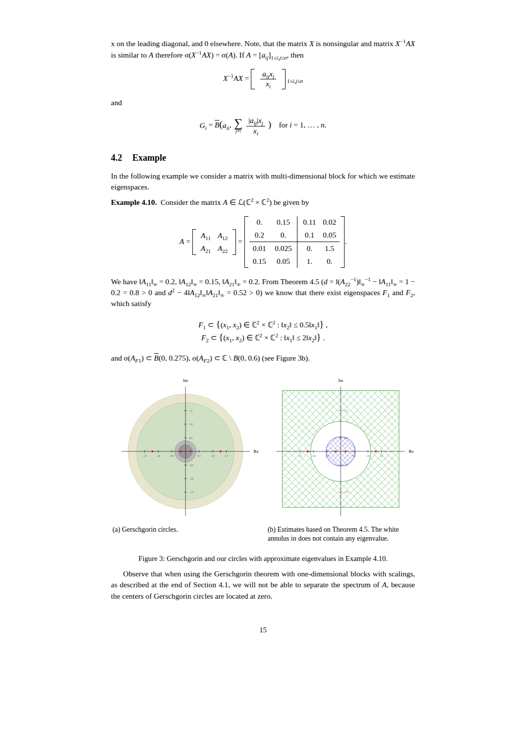x on the leading diagonal, and 0 elsewhere. Note, that the matrix X is nonsingular and matrix X−1AX is similar to A therefore σ(X−1AX) = σ(A). If A = [aij]1≤i,j≤n, then
X−1AX =
| a ij x j x i |
1≤i,j≤n
and
Gi = B(aii, ∑j≠i |aij|xj xi ) for i = 1, … , n.
4.2 Example
In the following example we consider a matrix with multi-dimensional block for which we estimate eigenspaces.
Example 4.10. Consider the matrix A ∈ ℒ(ℂ2 × ℂ2) be given by
A =
| A 11 | A 12 |
| A 21 | A 22 |
=
| 0. | 0.15 | 0.11 | 0.02 |
| 0.2 | 0. | 0.1 | 0.05 |
| 0.01 | 0.025 | 0. | 1.5 |
| 0.15 | 0.05 | 1. | 0. |
.
We have ‖A11‖∞ = 0.2, ‖A12‖∞ = 0.15, ‖A21‖∞ = 0.2. From Theorem 4.5 (d = ‖(A22−1)‖∞−1 − ‖A11‖∞ = 1 − 0.2 = 0.8 > 0 and d2 − 4‖A12‖∞‖A21‖∞ = 0.52 > 0) we know that there exist eigenspaces F1 and F2, which satisfy
F1 ⊂ {(x1, x2) ∈ ℂ2 × ℂ2 : ‖x2‖ ≤ 0.5‖x1‖} ,
F2 ⊂ {(x1, x2) ∈ ℂ2 × ℂ2 : ‖x1‖ ≤ 2‖x2‖} .
and σ(AF1) ⊂ B(0, 0.275), σ(AF2) ⊂ ℂ \ B(0, 0.6) (see Figure 3b).
Im Re -1.5 -1.0 -0.5 0.5 1.0 1.5 1.5 1.0 0.5 -0.5 -1.0 -1.5
(a) Gerschgorin circles.
Im Re -1.5 -1.0 -0.5 0.5 1.0 1.5 1.5 0.5 -0.5 -1.5
(b) Estimates based on Theorem 4.5. The white annulus in does not contain any eigenvalue.
Figure 3: Gerschgorin and our circles with approximate eigenvalues in Example 4.10.
Observe that when using the Gerschgorin theorem with one-dimensional blocks with scalings, as described at the end of Section 4.1, we will not be able to separate the spectrum of A, because the centers of Gerschgorin circles are located at zero.
15